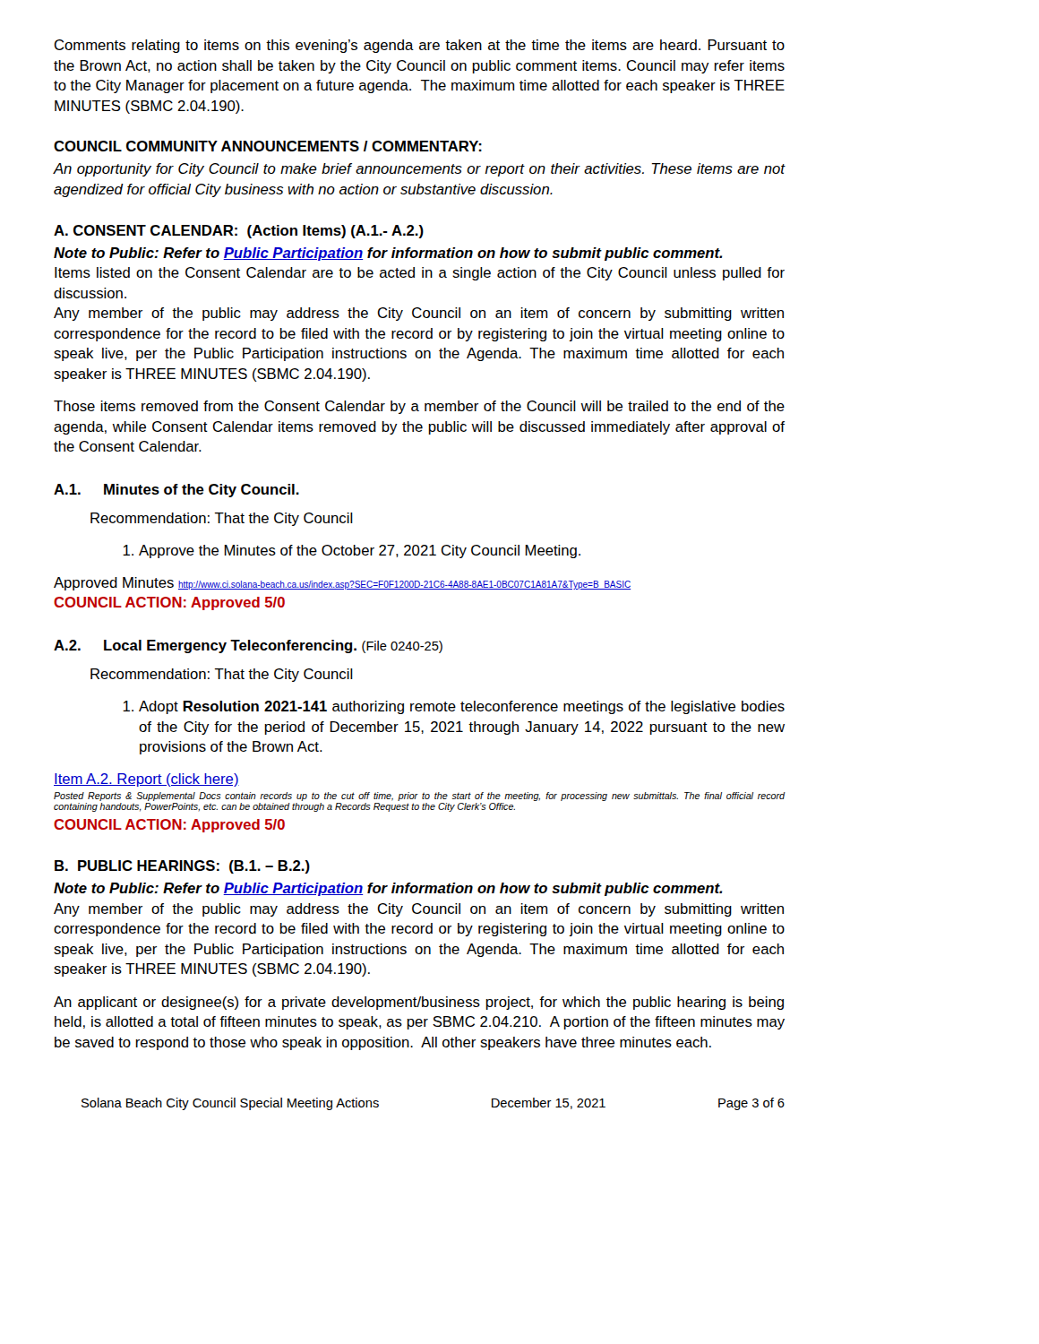Comments relating to items on this evening’s agenda are taken at the time the items are heard. Pursuant to the Brown Act, no action shall be taken by the City Council on public comment items. Council may refer items to the City Manager for placement on a future agenda. The maximum time allotted for each speaker is THREE MINUTES (SBMC 2.04.190).
COUNCIL COMMUNITY ANNOUNCEMENTS / COMMENTARY:
An opportunity for City Council to make brief announcements or report on their activities. These items are not agendized for official City business with no action or substantive discussion.
A. CONSENT CALENDAR: (Action Items) (A.1.- A.2.)
Note to Public: Refer to Public Participation for information on how to submit public comment.
Items listed on the Consent Calendar are to be acted in a single action of the City Council unless pulled for discussion.
Any member of the public may address the City Council on an item of concern by submitting written correspondence for the record to be filed with the record or by registering to join the virtual meeting online to speak live, per the Public Participation instructions on the Agenda. The maximum time allotted for each speaker is THREE MINUTES (SBMC 2.04.190).
Those items removed from the Consent Calendar by a member of the Council will be trailed to the end of the agenda, while Consent Calendar items removed by the public will be discussed immediately after approval of the Consent Calendar.
A.1. Minutes of the City Council.
Recommendation: That the City Council
Approve the Minutes of the October 27, 2021 City Council Meeting.
Approved Minutes http://www.ci.solana-beach.ca.us/index.asp?SEC=F0F1200D-21C6-4A88-8AE1-0BC07C1A81A7&Type=B_BASIC
COUNCIL ACTION: Approved 5/0
A.2. Local Emergency Teleconferencing. (File 0240-25)
Recommendation: That the City Council
Adopt Resolution 2021-141 authorizing remote teleconference meetings of the legislative bodies of the City for the period of December 15, 2021 through January 14, 2022 pursuant to the new provisions of the Brown Act.
Item A.2. Report (click here)
Posted Reports & Supplemental Docs contain records up to the cut off time, prior to the start of the meeting, for processing new submittals. The final official record containing handouts, PowerPoints, etc. can be obtained through a Records Request to the City Clerk’s Office.
COUNCIL ACTION: Approved 5/0
B. PUBLIC HEARINGS: (B.1. – B.2.)
Note to Public: Refer to Public Participation for information on how to submit public comment.
Any member of the public may address the City Council on an item of concern by submitting written correspondence for the record to be filed with the record or by registering to join the virtual meeting online to speak live, per the Public Participation instructions on the Agenda. The maximum time allotted for each speaker is THREE MINUTES (SBMC 2.04.190).
An applicant or designee(s) for a private development/business project, for which the public hearing is being held, is allotted a total of fifteen minutes to speak, as per SBMC 2.04.210. A portion of the fifteen minutes may be saved to respond to those who speak in opposition. All other speakers have three minutes each.
Solana Beach City Council Special Meeting Actions December 15, 2021 Page 3 of 6